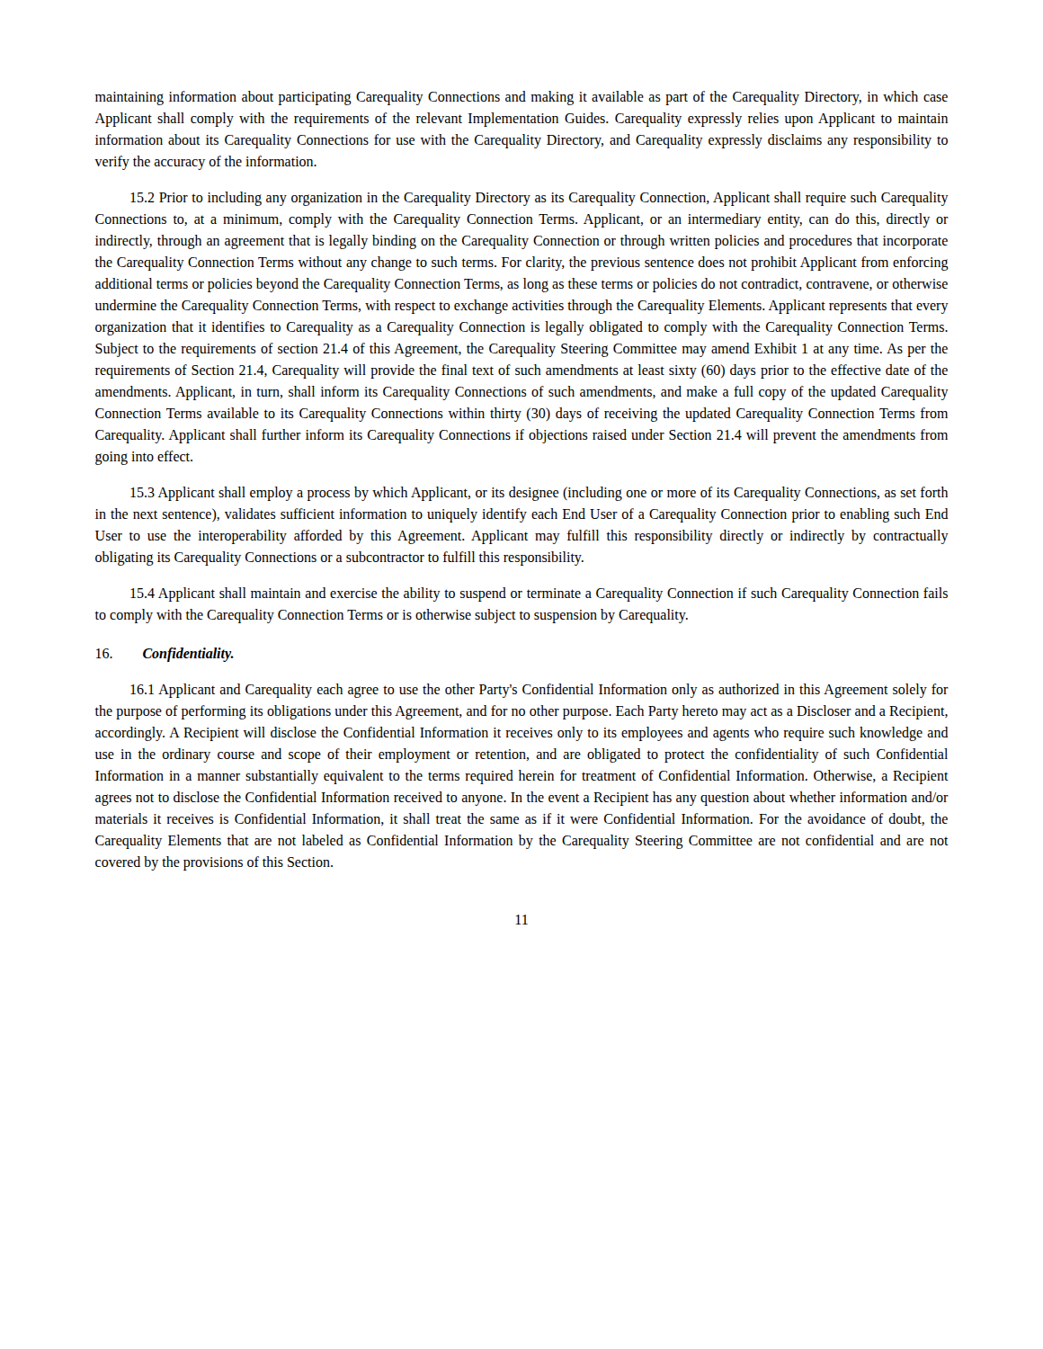maintaining information about participating Carequality Connections and making it available as part of the Carequality Directory, in which case Applicant shall comply with the requirements of the relevant Implementation Guides. Carequality expressly relies upon Applicant to maintain information about its Carequality Connections for use with the Carequality Directory, and Carequality expressly disclaims any responsibility to verify the accuracy of the information.
15.2 Prior to including any organization in the Carequality Directory as its Carequality Connection, Applicant shall require such Carequality Connections to, at a minimum, comply with the Carequality Connection Terms. Applicant, or an intermediary entity, can do this, directly or indirectly, through an agreement that is legally binding on the Carequality Connection or through written policies and procedures that incorporate the Carequality Connection Terms without any change to such terms. For clarity, the previous sentence does not prohibit Applicant from enforcing additional terms or policies beyond the Carequality Connection Terms, as long as these terms or policies do not contradict, contravene, or otherwise undermine the Carequality Connection Terms, with respect to exchange activities through the Carequality Elements. Applicant represents that every organization that it identifies to Carequality as a Carequality Connection is legally obligated to comply with the Carequality Connection Terms. Subject to the requirements of section 21.4 of this Agreement, the Carequality Steering Committee may amend Exhibit 1 at any time. As per the requirements of Section 21.4, Carequality will provide the final text of such amendments at least sixty (60) days prior to the effective date of the amendments. Applicant, in turn, shall inform its Carequality Connections of such amendments, and make a full copy of the updated Carequality Connection Terms available to its Carequality Connections within thirty (30) days of receiving the updated Carequality Connection Terms from Carequality. Applicant shall further inform its Carequality Connections if objections raised under Section 21.4 will prevent the amendments from going into effect.
15.3 Applicant shall employ a process by which Applicant, or its designee (including one or more of its Carequality Connections, as set forth in the next sentence), validates sufficient information to uniquely identify each End User of a Carequality Connection prior to enabling such End User to use the interoperability afforded by this Agreement. Applicant may fulfill this responsibility directly or indirectly by contractually obligating its Carequality Connections or a subcontractor to fulfill this responsibility.
15.4 Applicant shall maintain and exercise the ability to suspend or terminate a Carequality Connection if such Carequality Connection fails to comply with the Carequality Connection Terms or is otherwise subject to suspension by Carequality.
16. Confidentiality.
16.1 Applicant and Carequality each agree to use the other Party's Confidential Information only as authorized in this Agreement solely for the purpose of performing its obligations under this Agreement, and for no other purpose. Each Party hereto may act as a Discloser and a Recipient, accordingly. A Recipient will disclose the Confidential Information it receives only to its employees and agents who require such knowledge and use in the ordinary course and scope of their employment or retention, and are obligated to protect the confidentiality of such Confidential Information in a manner substantially equivalent to the terms required herein for treatment of Confidential Information. Otherwise, a Recipient agrees not to disclose the Confidential Information received to anyone. In the event a Recipient has any question about whether information and/or materials it receives is Confidential Information, it shall treat the same as if it were Confidential Information. For the avoidance of doubt, the Carequality Elements that are not labeled as Confidential Information by the Carequality Steering Committee are not confidential and are not covered by the provisions of this Section.
11